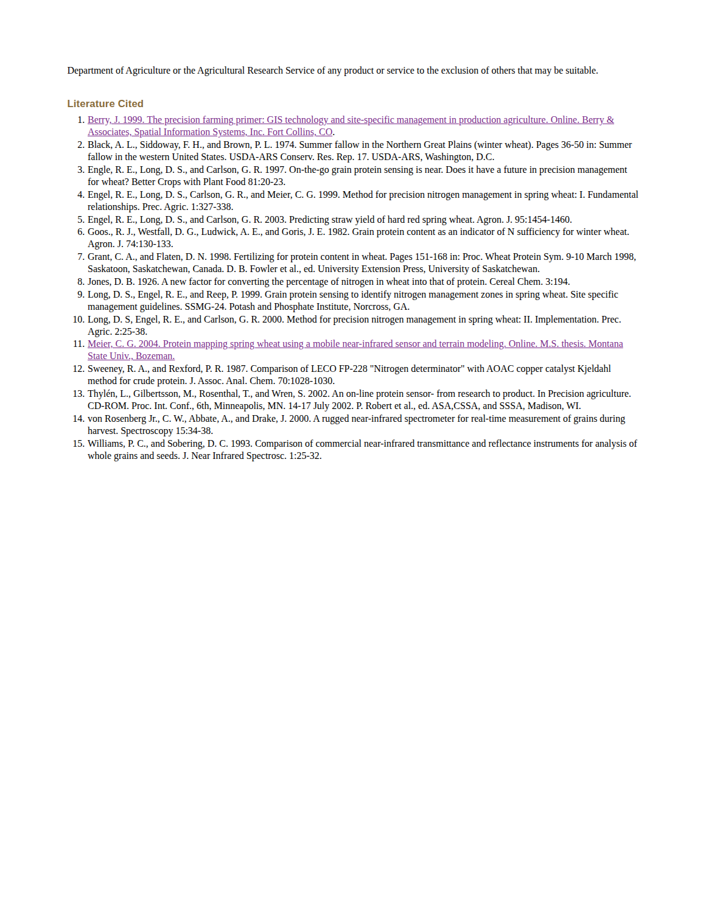Department of Agriculture or the Agricultural Research Service of any product or service to the exclusion of others that may be suitable.
Literature Cited
1. Berry, J. 1999. The precision farming primer: GIS technology and site-specific management in production agriculture. Online. Berry & Associates, Spatial Information Systems, Inc. Fort Collins, CO.
2. Black, A. L., Siddoway, F. H., and Brown, P. L. 1974. Summer fallow in the Northern Great Plains (winter wheat). Pages 36-50 in: Summer fallow in the western United States. USDA-ARS Conserv. Res. Rep. 17. USDA-ARS, Washington, D.C.
3. Engle, R. E., Long, D. S., and Carlson, G. R. 1997. On-the-go grain protein sensing is near. Does it have a future in precision management for wheat? Better Crops with Plant Food 81:20-23.
4. Engel, R. E., Long, D. S., Carlson, G. R., and Meier, C. G. 1999. Method for precision nitrogen management in spring wheat: I. Fundamental relationships. Prec. Agric. 1:327-338.
5. Engel, R. E., Long, D. S., and Carlson, G. R. 2003. Predicting straw yield of hard red spring wheat. Agron. J. 95:1454-1460.
6. Goos., R. J., Westfall, D. G., Ludwick, A. E., and Goris, J. E. 1982. Grain protein content as an indicator of N sufficiency for winter wheat. Agron. J. 74:130-133.
7. Grant, C. A., and Flaten, D. N. 1998. Fertilizing for protein content in wheat. Pages 151-168 in: Proc. Wheat Protein Sym. 9-10 March 1998, Saskatoon, Saskatchewan, Canada. D. B. Fowler et al., ed. University Extension Press, University of Saskatchewan.
8. Jones, D. B. 1926. A new factor for converting the percentage of nitrogen in wheat into that of protein. Cereal Chem. 3:194.
9. Long, D. S., Engel, R. E., and Reep, P. 1999. Grain protein sensing to identify nitrogen management zones in spring wheat. Site specific management guidelines. SSMG-24. Potash and Phosphate Institute, Norcross, GA.
10. Long, D. S, Engel, R. E., and Carlson, G. R. 2000. Method for precision nitrogen management in spring wheat: II. Implementation. Prec. Agric. 2:25-38.
11. Meier, C. G. 2004. Protein mapping spring wheat using a mobile near-infrared sensor and terrain modeling. Online. M.S. thesis. Montana State Univ., Bozeman.
12. Sweeney, R. A., and Rexford, P. R. 1987. Comparison of LECO FP-228 "Nitrogen determinator" with AOAC copper catalyst Kjeldahl method for crude protein. J. Assoc. Anal. Chem. 70:1028-1030.
13. Thylén, L., Gilbertsson, M., Rosenthal, T., and Wren, S. 2002. An on-line protein sensor- from research to product. In Precision agriculture. CD-ROM. Proc. Int. Conf., 6th, Minneapolis, MN. 14-17 July 2002. P. Robert et al., ed. ASA,CSSA, and SSSA, Madison, WI.
14. von Rosenberg Jr., C. W., Abbate, A., and Drake, J. 2000. A rugged near-infrared spectrometer for real-time measurement of grains during harvest. Spectroscopy 15:34-38.
15. Williams, P. C., and Sobering, D. C. 1993. Comparison of commercial near-infrared transmittance and reflectance instruments for analysis of whole grains and seeds. J. Near Infrared Spectrosc. 1:25-32.